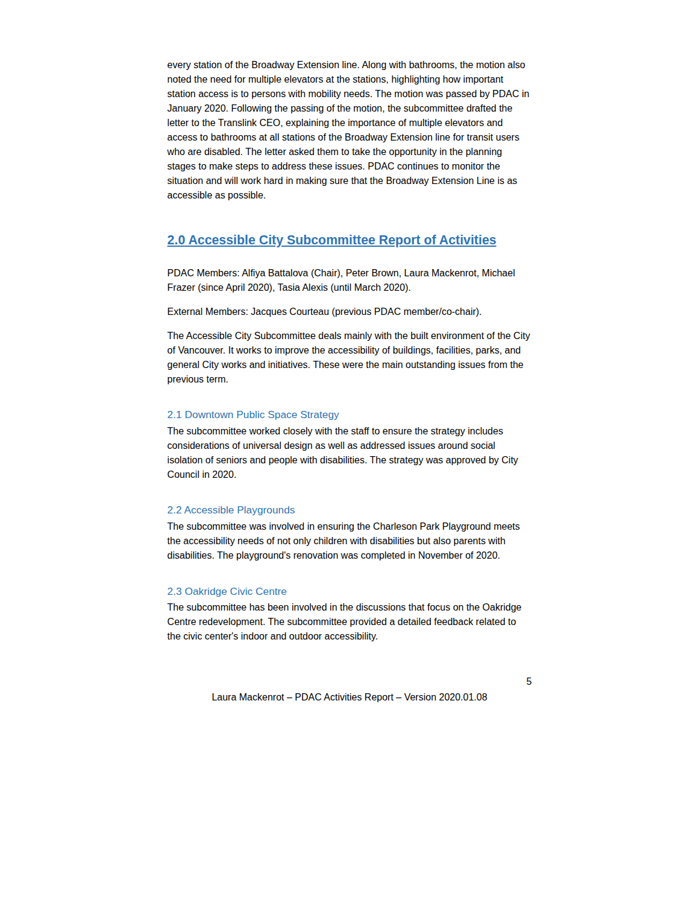every station of the Broadway Extension line. Along with bathrooms, the motion also noted the need for multiple elevators at the stations, highlighting how important station access is to persons with mobility needs. The motion was passed by PDAC in January 2020. Following the passing of the motion, the subcommittee drafted the letter to the Translink CEO, explaining the importance of multiple elevators and access to bathrooms at all stations of the Broadway Extension line for transit users who are disabled. The letter asked them to take the opportunity in the planning stages to make steps to address these issues. PDAC continues to monitor the situation and will work hard in making sure that the Broadway Extension Line is as accessible as possible.
2.0 Accessible City Subcommittee Report of Activities
PDAC Members: Alfiya Battalova (Chair), Peter Brown, Laura Mackenrot, Michael Frazer (since April 2020), Tasia Alexis (until March 2020).
External Members: Jacques Courteau (previous PDAC member/co-chair).
The Accessible City Subcommittee deals mainly with the built environment of the City of Vancouver. It works to improve the accessibility of buildings, facilities, parks, and general City works and initiatives. These were the main outstanding issues from the previous term.
2.1 Downtown Public Space Strategy
The subcommittee worked closely with the staff to ensure the strategy includes considerations of universal design as well as addressed issues around social isolation of seniors and people with disabilities. The strategy was approved by City Council in 2020.
2.2 Accessible Playgrounds
The subcommittee was involved in ensuring the Charleson Park Playground meets the accessibility needs of not only children with disabilities but also parents with disabilities. The playground's renovation was completed in November of 2020.
2.3 Oakridge Civic Centre
The subcommittee has been involved in the discussions that focus on the Oakridge Centre redevelopment. The subcommittee provided a detailed feedback related to the civic center's indoor and outdoor accessibility.
5
Laura Mackenrot – PDAC Activities Report – Version 2020.01.08